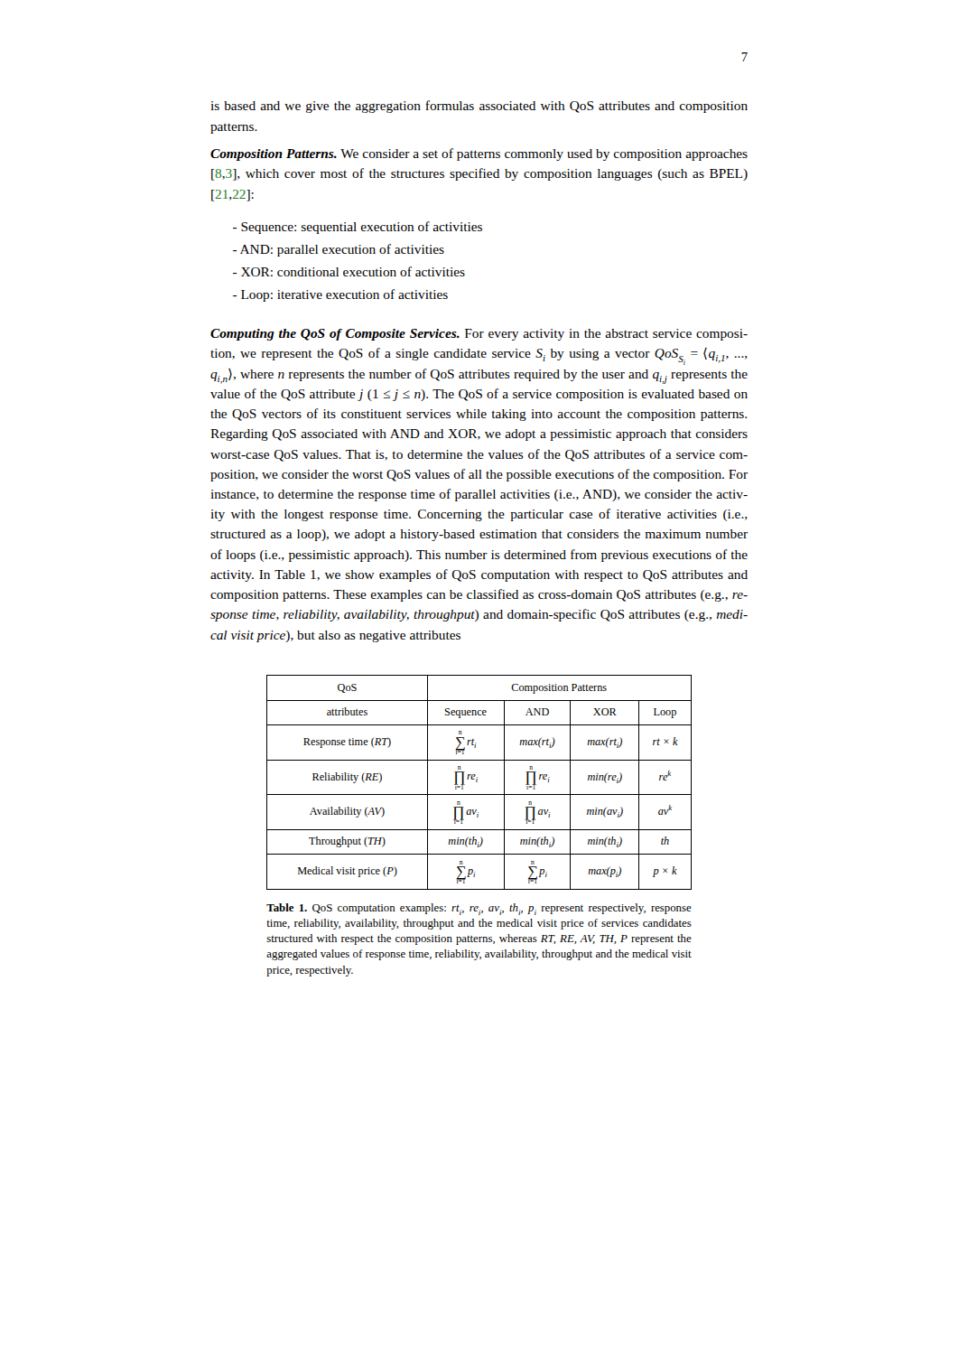7
is based and we give the aggregation formulas associated with QoS attributes and composition patterns.
Composition Patterns. We consider a set of patterns commonly used by composition approaches [8,3], which cover most of the structures specified by composition languages (such as BPEL) [21,22]:
Sequence: sequential execution of activities
AND: parallel execution of activities
XOR: conditional execution of activities
Loop: iterative execution of activities
Computing the QoS of Composite Services. For every activity in the abstract service composition, we represent the QoS of a single candidate service Si by using a vector QoSSi = ⟨qi,1, ..., qi,n⟩, where n represents the number of QoS attributes required by the user and qi,j represents the value of the QoS attribute j (1 ≤ j ≤ n). The QoS of a service composition is evaluated based on the QoS vectors of its constituent services while taking into account the composition patterns. Regarding QoS associated with AND and XOR, we adopt a pessimistic approach that considers worst-case QoS values. That is, to determine the values of the QoS attributes of a service composition, we consider the worst QoS values of all the possible executions of the composition. For instance, to determine the response time of parallel activities (i.e., AND), we consider the activity with the longest response time. Concerning the particular case of iterative activities (i.e., structured as a loop), we adopt a history-based estimation that considers the maximum number of loops (i.e., pessimistic approach). This number is determined from previous executions of the activity. In Table 1, we show examples of QoS computation with respect to QoS attributes and composition patterns. These examples can be classified as cross-domain QoS attributes (e.g., response time, reliability, availability, throughput) and domain-specific QoS attributes (e.g., medical visit price), but also as negative attributes
| QoS | Composition Patterns |
| --- | --- |
| attributes | Sequence | AND | XOR | Loop |
| Response time ( RT ) | n ∑ i=1 rt i | max(rt i ) | max(rt i ) | rt × k |
| Reliability ( RE ) | n ∏ i=1 re i | n ∏ i=1 re i | min(re i ) | re k |
| Availability ( AV ) | n ∏ i=1 av i | n ∏ i=1 av i | min(av i ) | av k |
| Throughput ( TH ) | min(th i ) | min(th i ) | min(th i ) | th |
| Medical visit price ( P ) | n ∑ i=1 p i | n ∑ i=1 p i | max(p i ) | p × k |
Table 1. QoS computation examples: rti, rei, avi, thi, pi represent respectively, response time, reliability, availability, throughput and the medical visit price of services candidates structured with respect the composition patterns, whereas RT, RE, AV, TH, P represent the aggregated values of response time, reliability, availability, throughput and the medical visit price, respectively.